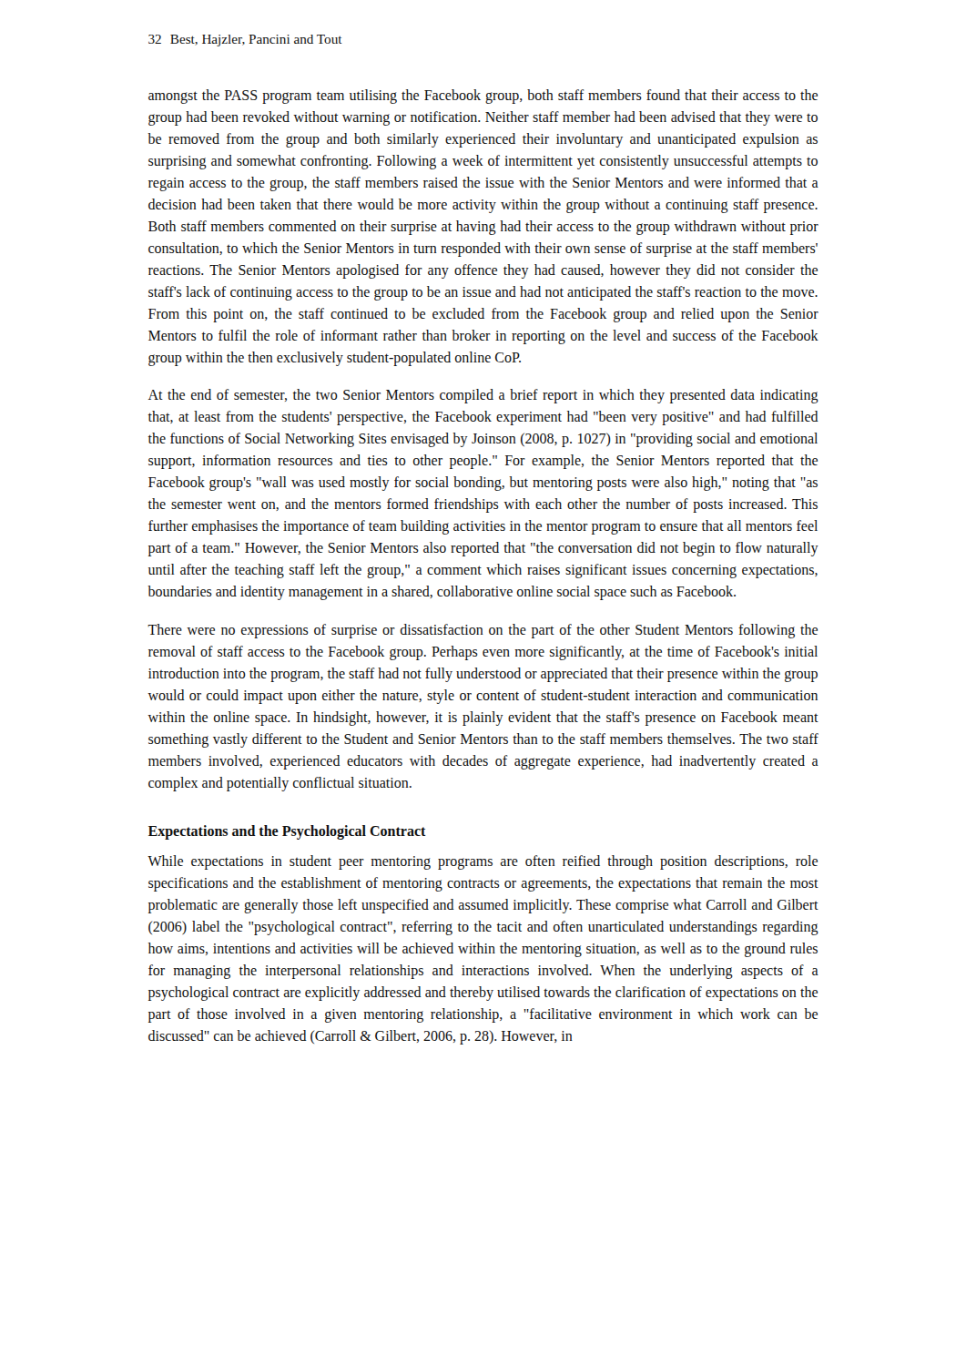32 Best, Hajzler, Pancini and Tout
amongst the PASS program team utilising the Facebook group, both staff members found that their access to the group had been revoked without warning or notification. Neither staff member had been advised that they were to be removed from the group and both similarly experienced their involuntary and unanticipated expulsion as surprising and somewhat confronting. Following a week of intermittent yet consistently unsuccessful attempts to regain access to the group, the staff members raised the issue with the Senior Mentors and were informed that a decision had been taken that there would be more activity within the group without a continuing staff presence. Both staff members commented on their surprise at having had their access to the group withdrawn without prior consultation, to which the Senior Mentors in turn responded with their own sense of surprise at the staff members' reactions. The Senior Mentors apologised for any offence they had caused, however they did not consider the staff's lack of continuing access to the group to be an issue and had not anticipated the staff's reaction to the move. From this point on, the staff continued to be excluded from the Facebook group and relied upon the Senior Mentors to fulfil the role of informant rather than broker in reporting on the level and success of the Facebook group within the then exclusively student-populated online CoP.
At the end of semester, the two Senior Mentors compiled a brief report in which they presented data indicating that, at least from the students' perspective, the Facebook experiment had "been very positive" and had fulfilled the functions of Social Networking Sites envisaged by Joinson (2008, p. 1027) in "providing social and emotional support, information resources and ties to other people." For example, the Senior Mentors reported that the Facebook group's "wall was used mostly for social bonding, but mentoring posts were also high," noting that "as the semester went on, and the mentors formed friendships with each other the number of posts increased. This further emphasises the importance of team building activities in the mentor program to ensure that all mentors feel part of a team." However, the Senior Mentors also reported that "the conversation did not begin to flow naturally until after the teaching staff left the group," a comment which raises significant issues concerning expectations, boundaries and identity management in a shared, collaborative online social space such as Facebook.
There were no expressions of surprise or dissatisfaction on the part of the other Student Mentors following the removal of staff access to the Facebook group. Perhaps even more significantly, at the time of Facebook's initial introduction into the program, the staff had not fully understood or appreciated that their presence within the group would or could impact upon either the nature, style or content of student-student interaction and communication within the online space. In hindsight, however, it is plainly evident that the staff's presence on Facebook meant something vastly different to the Student and Senior Mentors than to the staff members themselves. The two staff members involved, experienced educators with decades of aggregate experience, had inadvertently created a complex and potentially conflictual situation.
Expectations and the Psychological Contract
While expectations in student peer mentoring programs are often reified through position descriptions, role specifications and the establishment of mentoring contracts or agreements, the expectations that remain the most problematic are generally those left unspecified and assumed implicitly. These comprise what Carroll and Gilbert (2006) label the "psychological contract", referring to the tacit and often unarticulated understandings regarding how aims, intentions and activities will be achieved within the mentoring situation, as well as to the ground rules for managing the interpersonal relationships and interactions involved. When the underlying aspects of a psychological contract are explicitly addressed and thereby utilised towards the clarification of expectations on the part of those involved in a given mentoring relationship, a "facilitative environment in which work can be discussed" can be achieved (Carroll & Gilbert, 2006, p. 28). However, in